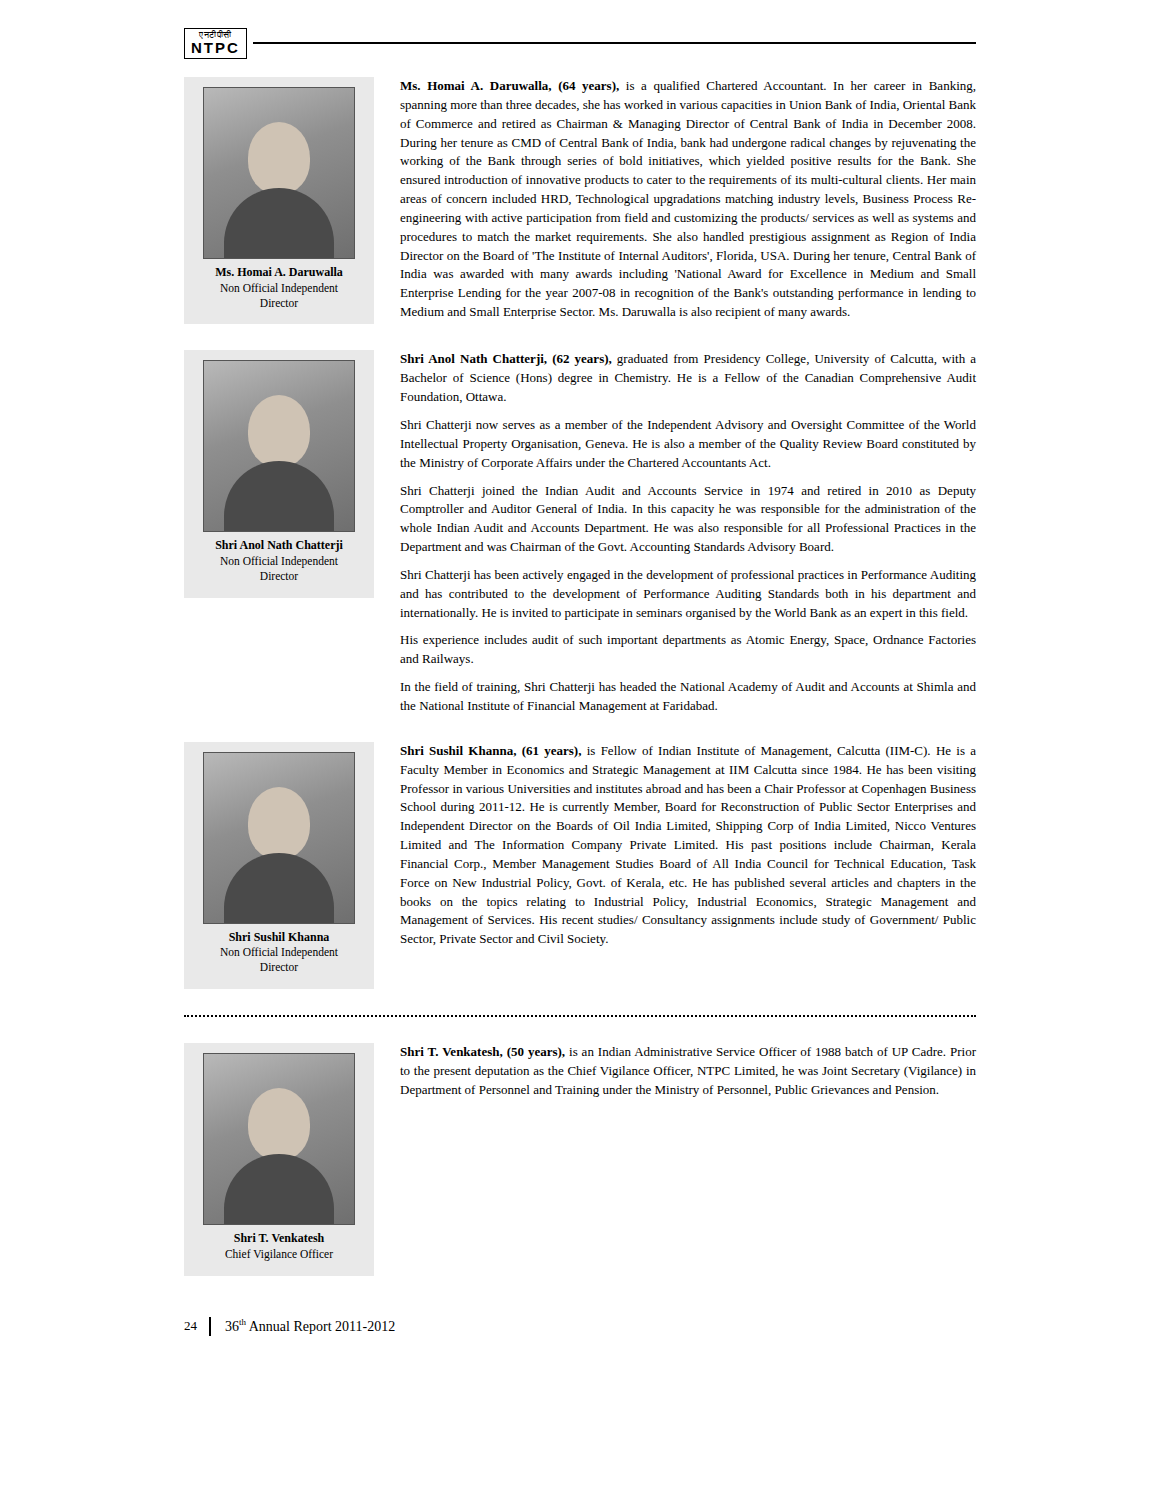एनटीपीसी NTPC
Ms. Homai A. Daruwalla Non Official Independent
Director
Ms. Homai A. Daruwalla, (64 years), is a qualified Chartered Accountant. In her career in Banking, spanning more than three decades, she has worked in various capacities in Union Bank of India, Oriental Bank of Commerce and retired as Chairman & Managing Director of Central Bank of India in December 2008. During her tenure as CMD of Central Bank of India, bank had undergone radical changes by rejuvenating the working of the Bank through series of bold initiatives, which yielded positive results for the Bank. She ensured introduction of innovative products to cater to the requirements of its multi-cultural clients. Her main areas of concern included HRD, Technological upgradations matching industry levels, Business Process Re-engineering with active participation from field and customizing the products/ services as well as systems and procedures to match the market requirements. She also handled prestigious assignment as Region of India Director on the Board of 'The Institute of Internal Auditors', Florida, USA. During her tenure, Central Bank of India was awarded with many awards including 'National Award for Excellence in Medium and Small Enterprise Lending for the year 2007-08 in recognition of the Bank's outstanding performance in lending to Medium and Small Enterprise Sector. Ms. Daruwalla is also recipient of many awards.
Shri Anol Nath Chatterji Non Official Independent
Director
Shri Anol Nath Chatterji, (62 years), graduated from Presidency College, University of Calcutta, with a Bachelor of Science (Hons) degree in Chemistry. He is a Fellow of the Canadian Comprehensive Audit Foundation, Ottawa.
Shri Chatterji now serves as a member of the Independent Advisory and Oversight Committee of the World Intellectual Property Organisation, Geneva. He is also a member of the Quality Review Board constituted by the Ministry of Corporate Affairs under the Chartered Accountants Act.
Shri Chatterji joined the Indian Audit and Accounts Service in 1974 and retired in 2010 as Deputy Comptroller and Auditor General of India. In this capacity he was responsible for the administration of the whole Indian Audit and Accounts Department. He was also responsible for all Professional Practices in the Department and was Chairman of the Govt. Accounting Standards Advisory Board.
Shri Chatterji has been actively engaged in the development of professional practices in Performance Auditing and has contributed to the development of Performance Auditing Standards both in his department and internationally. He is invited to participate in seminars organised by the World Bank as an expert in this field.
His experience includes audit of such important departments as Atomic Energy, Space, Ordnance Factories and Railways.
In the field of training, Shri Chatterji has headed the National Academy of Audit and Accounts at Shimla and the National Institute of Financial Management at Faridabad.
Shri Sushil Khanna Non Official Independent
Director
Shri Sushil Khanna, (61 years), is Fellow of Indian Institute of Management, Calcutta (IIM-C). He is a Faculty Member in Economics and Strategic Management at IIM Calcutta since 1984. He has been visiting Professor in various Universities and institutes abroad and has been a Chair Professor at Copenhagen Business School during 2011-12. He is currently Member, Board for Reconstruction of Public Sector Enterprises and Independent Director on the Boards of Oil India Limited, Shipping Corp of India Limited, Nicco Ventures Limited and The Information Company Private Limited. His past positions include Chairman, Kerala Financial Corp., Member Management Studies Board of All India Council for Technical Education, Task Force on New Industrial Policy, Govt. of Kerala, etc. He has published several articles and chapters in the books on the topics relating to Industrial Policy, Industrial Economics, Strategic Management and Management of Services. His recent studies/ Consultancy assignments include study of Government/ Public Sector, Private Sector and Civil Society.
Shri T. Venkatesh Chief Vigilance Officer
Shri T. Venkatesh, (50 years), is an Indian Administrative Service Officer of 1988 batch of UP Cadre. Prior to the present deputation as the Chief Vigilance Officer, NTPC Limited, he was Joint Secretary (Vigilance) in Department of Personnel and Training under the Ministry of Personnel, Public Grievances and Pension.
24 36th Annual Report 2011-2012